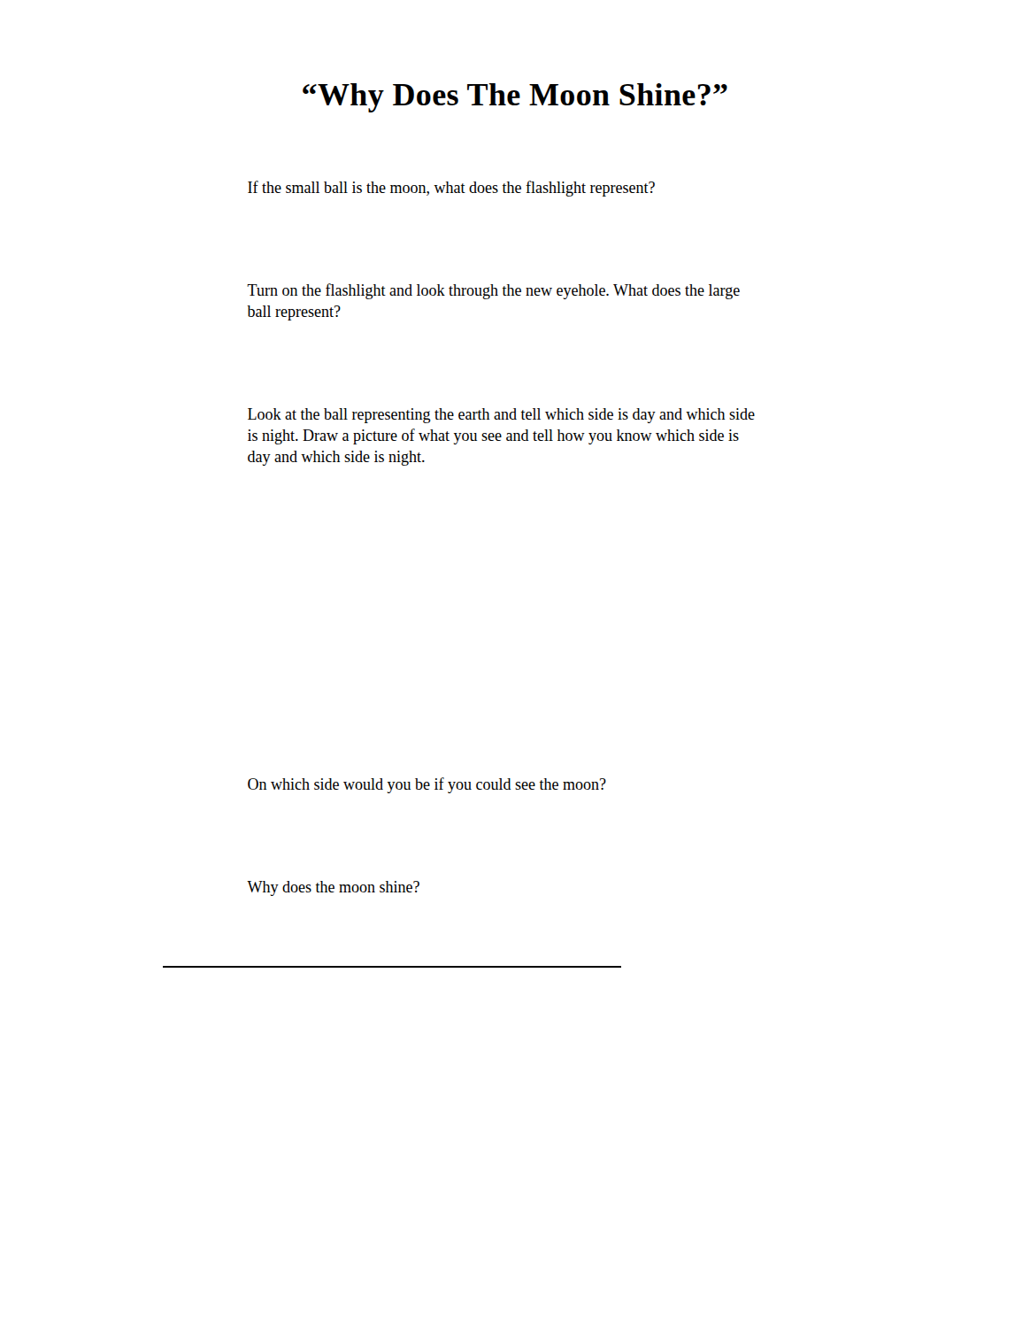“Why Does The Moon Shine?”
If the small ball is the moon, what does the flashlight represent?
Turn on the flashlight and look through the new eyehole. What does the large ball represent?
Look at the ball representing the earth and tell which side is day and which side is night. Draw a picture of what you see and tell how you know which side is day and which side is night.
On which side would you be if you could see the moon?
Why does the moon shine?